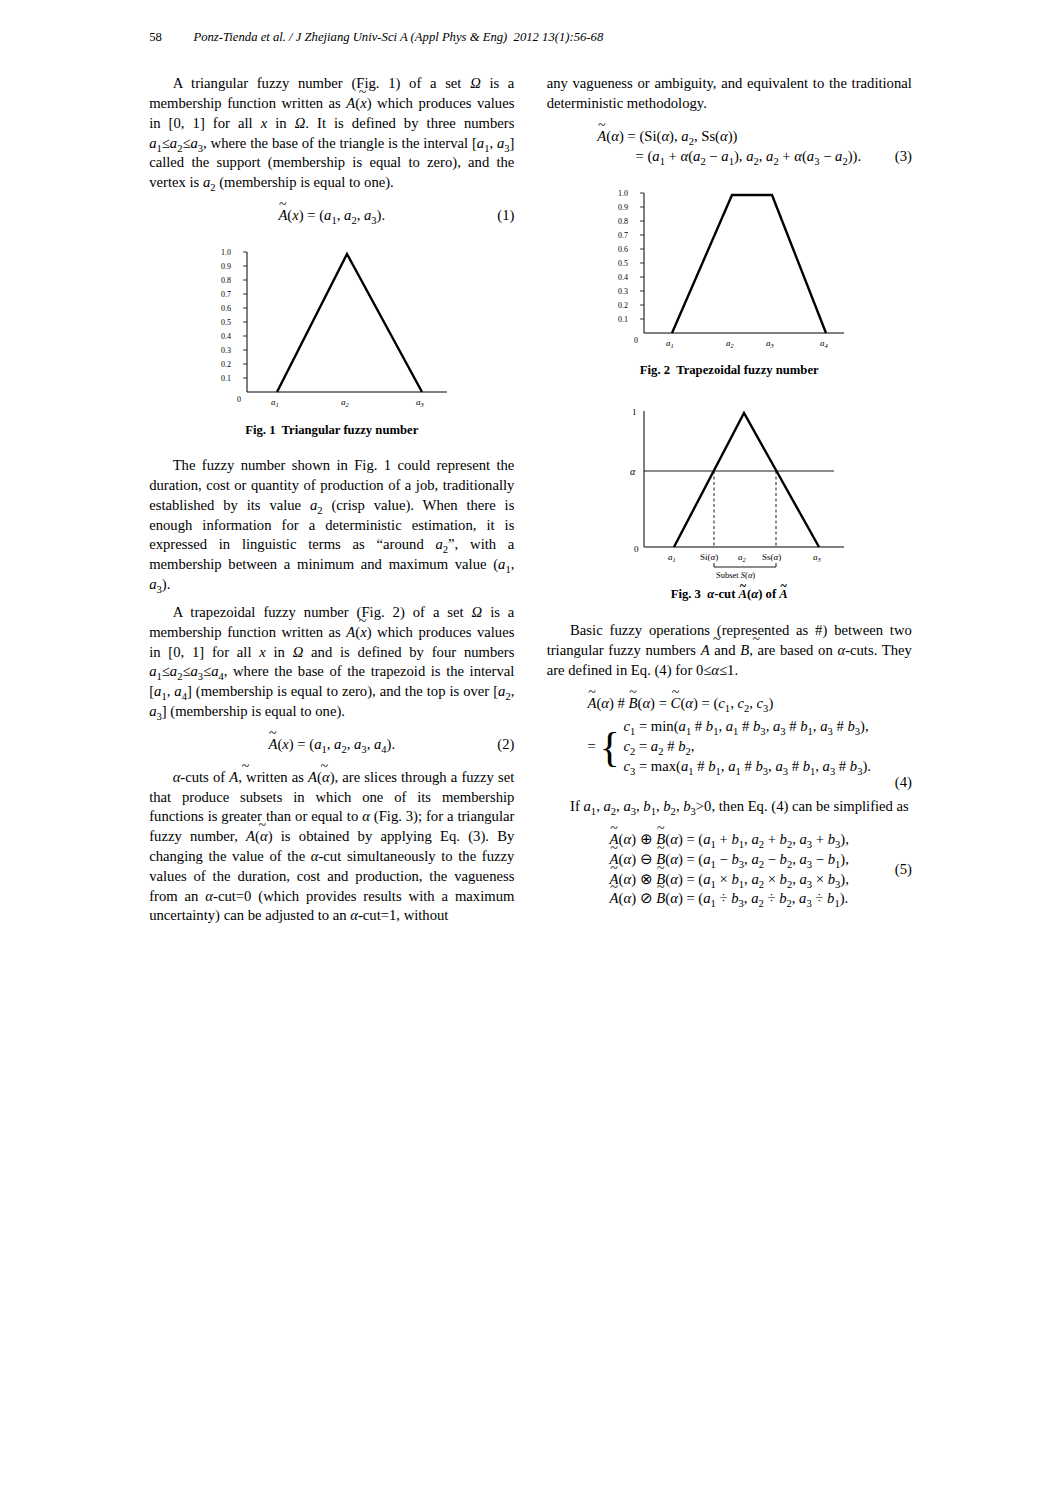58 Ponz-Tienda et al. / J Zhejiang Univ-Sci A (Appl Phys & Eng) 2012 13(1):56-68
A triangular fuzzy number (Fig. 1) of a set Ω is a membership function written as A(x) which produces values in [0, 1] for all x in Ω. It is defined by three numbers a1≤a2≤a3, where the base of the triangle is the interval [a1, a3] called the support (membership is equal to zero), and the vertex is a2 (membership is equal to one).
A(x) = (a1, a2, a3). (1)
1.0 0.9 0.8 0.7 0.6 0.5 0.4 0.3 0.2 0.1 0 a1 a2 a3
Fig. 1 Triangular fuzzy number
The fuzzy number shown in Fig. 1 could represent the duration, cost or quantity of production of a job, traditionally established by its value a2 (crisp value). When there is enough information for a deterministic estimation, it is expressed in linguistic terms as “around a2”, with a membership between a minimum and maximum value (a1, a3).
A trapezoidal fuzzy number (Fig. 2) of a set Ω is a membership function written as A(x) which produces values in [0, 1] for all x in Ω and is defined by four numbers a1≤a2≤a3≤a4, where the base of the trapezoid is the interval [a1, a4] (membership is equal to zero), and the top is over [a2, a3] (membership is equal to one).
A(x) = (a1, a2, a3, a4). (2)
α-cuts of A, written as A(α), are slices through a fuzzy set that produce subsets in which one of its membership functions is greater than or equal to α (Fig. 3); for a triangular fuzzy number, A(α) is obtained by applying Eq. (3). By changing the value of the α-cut simultaneously to the fuzzy values of the duration, cost and production, the vagueness from an α-cut=0 (which provides results with a maximum uncertainty) can be adjusted to an α-cut=1, without
any vagueness or ambiguity, and equivalent to the traditional deterministic methodology.
A(α) = (Si(α), a2, Ss(α))
= (a1 + α(a2 − a1), a2, a2 + α(a3 − a2)).
(3)
1.0 0.9 0.8 0.7 0.6 0.5 0.4 0.3 0.2 0.1 0 a1 a2 a3 a4
Fig. 2 Trapezoidal fuzzy number
1 0 α a1 Si(α) a2 Ss(α) a3 Subset S(α)
Fig. 3 α-cut A(α) of A
Basic fuzzy operations (represented as #) between two triangular fuzzy numbers A and B, are based on α-cuts. They are defined in Eq. (4) for 0≤α≤1.
A(α) # B(α) = C(α) = (c1, c2, c3)
= {
c1 = min(a1 # b1, a1 # b3, a3 # b1, a3 # b3),
c2 = a2 # b2,
c3 = max(a1 # b1, a1 # b3, a3 # b1, a3 # b3).
(4)
If a1, a2, a3, b1, b2, b3>0, then Eq. (4) can be simplified as
A(α) ⊕ B(α) = (a1 + b1, a2 + b2, a3 + b3),
A(α) ⊖ B(α) = (a1 − b3, a2 − b2, a3 − b1),
A(α) ⊗ B(α) = (a1 × b1, a2 × b2, a3 × b3),
A(α) ⊘ B(α) = (a1 ÷ b3, a2 ÷ b2, a3 ÷ b1).
(5)